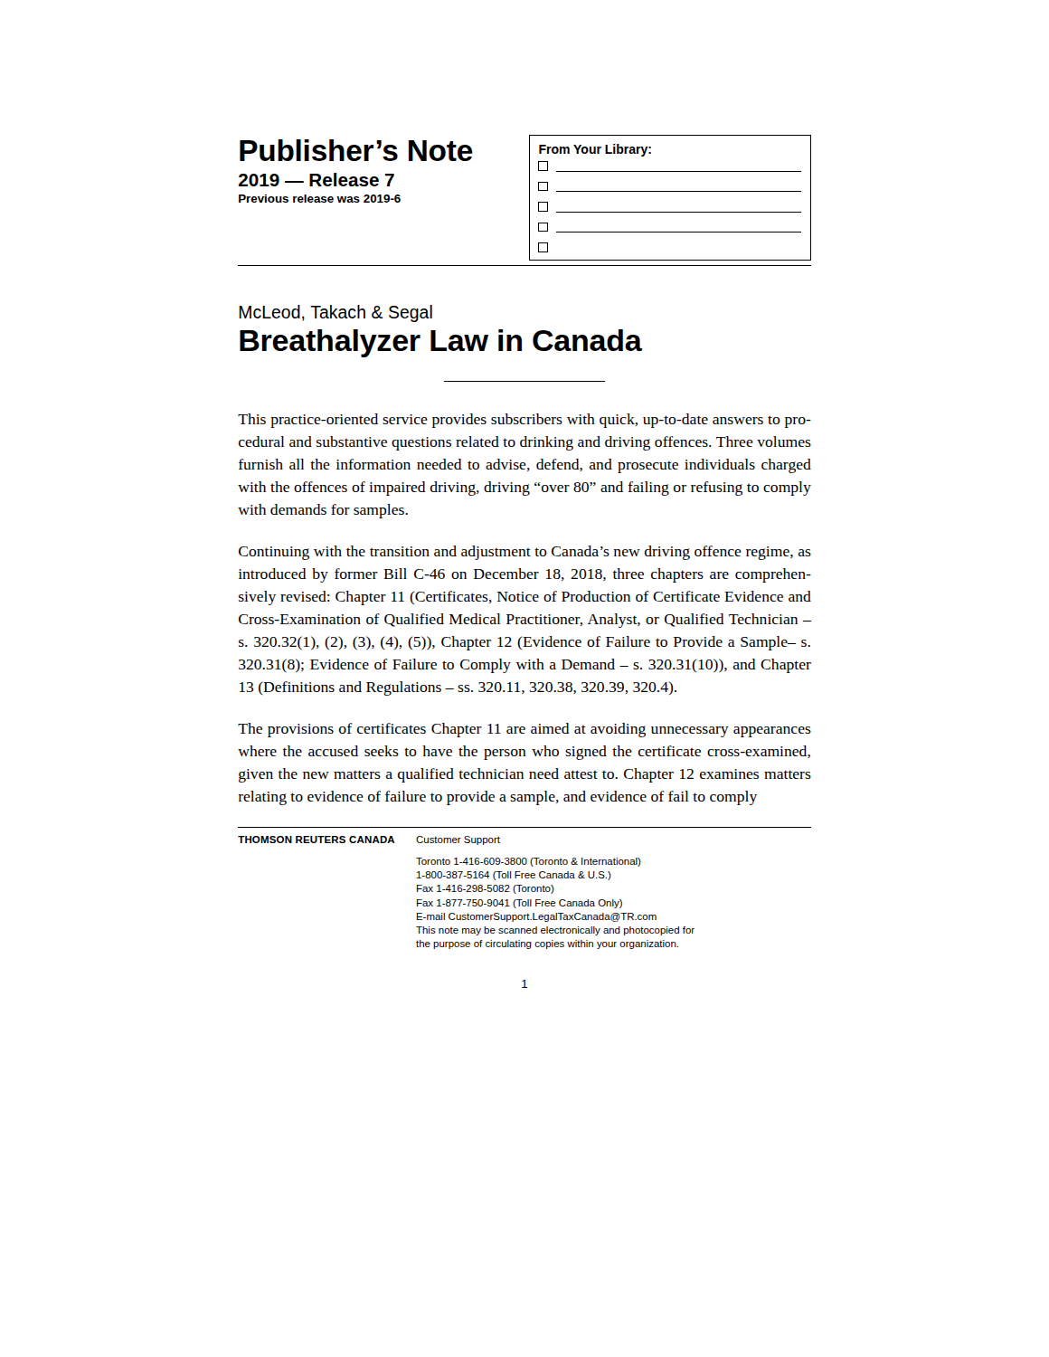Publisher’s Note
2019 — Release 7
Previous release was 2019-6
From Your Library:
McLeod, Takach & Segal
Breathalyzer Law in Canada
This practice-oriented service provides subscribers with quick, up-to-date answers to procedural and substantive questions related to drinking and driving offences. Three volumes furnish all the information needed to advise, defend, and prosecute individuals charged with the offences of impaired driving, driving “over 80” and failing or refusing to comply with demands for samples.
Continuing with the transition and adjustment to Canada’s new driving offence regime, as introduced by former Bill C-46 on December 18, 2018, three chapters are comprehensively revised: Chapter 11 (Certificates, Notice of Production of Certificate Evidence and Cross-Examination of Qualified Medical Practitioner, Analyst, or Qualified Technician – s. 320.32(1), (2), (3), (4), (5)), Chapter 12 (Evidence of Failure to Provide a Sample– s. 320.31(8); Evidence of Failure to Comply with a Demand – s. 320.31(10)), and Chapter 13 (Definitions and Regulations – ss. 320.11, 320.38, 320.39, 320.4).
The provisions of certificates Chapter 11 are aimed at avoiding unnecessary appearances where the accused seeks to have the person who signed the certificate cross-examined, given the new matters a qualified technician need attest to. Chapter 12 examines matters relating to evidence of failure to provide a sample, and evidence of fail to comply
THOMSON REUTERS CANADA
Customer Support
Toronto 1-416-609-3800 (Toronto & International)
1-800-387-5164 (Toll Free Canada & U.S.)
Fax 1-416-298-5082 (Toronto)
Fax 1-877-750-9041 (Toll Free Canada Only)
E-mail CustomerSupport.LegalTaxCanada@TR.com
This note may be scanned electronically and photocopied for
the purpose of circulating copies within your organization.
1